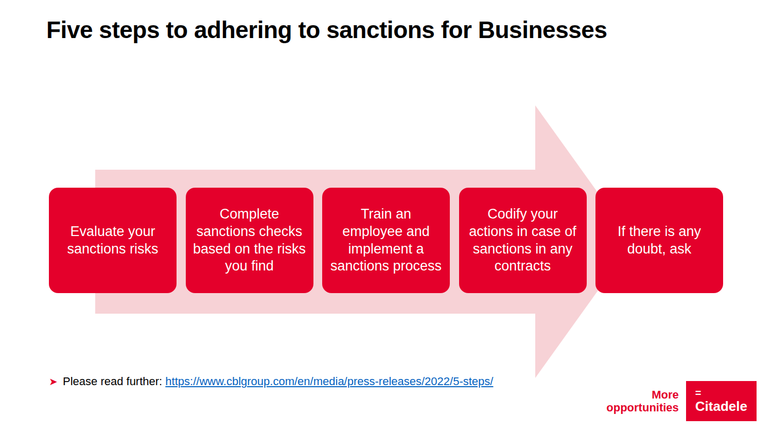Five steps to adhering to sanctions for Businesses
Evaluate your sanctions risks
Complete sanctions checks based on the risks you find
Train an employee and implement a sanctions process
Codify your actions in case of sanctions in any contracts
If there is any doubt, ask
➤Please read further: https://www.cblgroup.com/en/media/press-releases/2022/5-steps/
More
opportunities
=Citadele